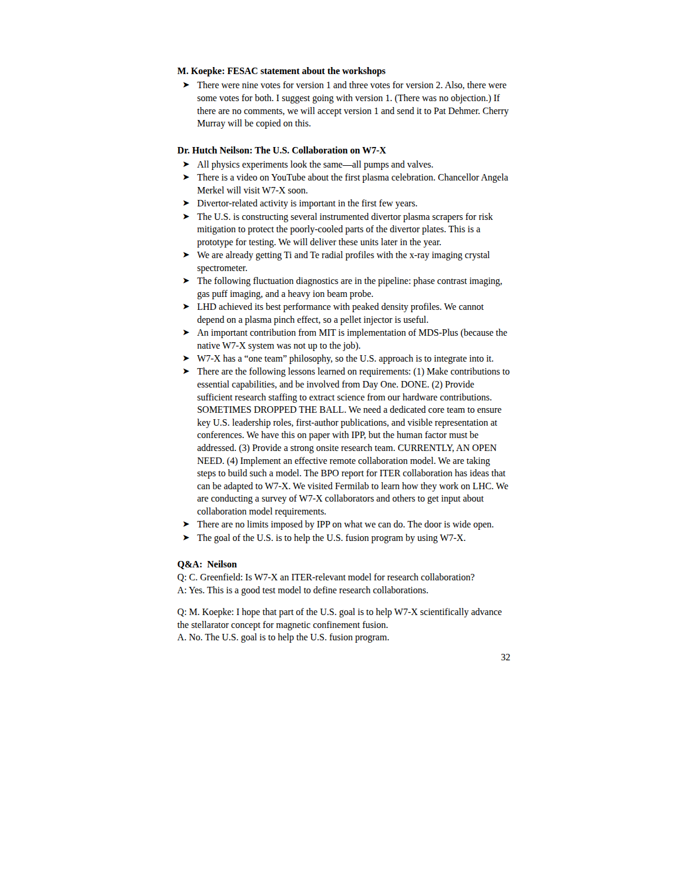M. Koepke: FESAC statement about the workshops
There were nine votes for version 1 and three votes for version 2. Also, there were some votes for both. I suggest going with version 1. (There was no objection.) If there are no comments, we will accept version 1 and send it to Pat Dehmer. Cherry Murray will be copied on this.
Dr. Hutch Neilson: The U.S. Collaboration on W7-X
All physics experiments look the same—all pumps and valves.
There is a video on YouTube about the first plasma celebration. Chancellor Angela Merkel will visit W7-X soon.
Divertor-related activity is important in the first few years.
The U.S. is constructing several instrumented divertor plasma scrapers for risk mitigation to protect the poorly-cooled parts of the divertor plates. This is a prototype for testing. We will deliver these units later in the year.
We are already getting Ti and Te radial profiles with the x-ray imaging crystal spectrometer.
The following fluctuation diagnostics are in the pipeline: phase contrast imaging, gas puff imaging, and a heavy ion beam probe.
LHD achieved its best performance with peaked density profiles. We cannot depend on a plasma pinch effect, so a pellet injector is useful.
An important contribution from MIT is implementation of MDS-Plus (because the native W7-X system was not up to the job).
W7-X has a “one team” philosophy, so the U.S. approach is to integrate into it.
There are the following lessons learned on requirements: (1) Make contributions to essential capabilities, and be involved from Day One. DONE. (2) Provide sufficient research staffing to extract science from our hardware contributions. SOMETIMES DROPPED THE BALL. We need a dedicated core team to ensure key U.S. leadership roles, first-author publications, and visible representation at conferences. We have this on paper with IPP, but the human factor must be addressed. (3) Provide a strong onsite research team. CURRENTLY, AN OPEN NEED. (4) Implement an effective remote collaboration model. We are taking steps to build such a model. The BPO report for ITER collaboration has ideas that can be adapted to W7-X. We visited Fermilab to learn how they work on LHC. We are conducting a survey of W7-X collaborators and others to get input about collaboration model requirements.
There are no limits imposed by IPP on what we can do. The door is wide open.
The goal of the U.S. is to help the U.S. fusion program by using W7-X.
Q&A: Neilson
Q: C. Greenfield: Is W7-X an ITER-relevant model for research collaboration?
A: Yes. This is a good test model to define research collaborations.
Q: M. Koepke: I hope that part of the U.S. goal is to help W7-X scientifically advance the stellarator concept for magnetic confinement fusion.
A. No. The U.S. goal is to help the U.S. fusion program.
32